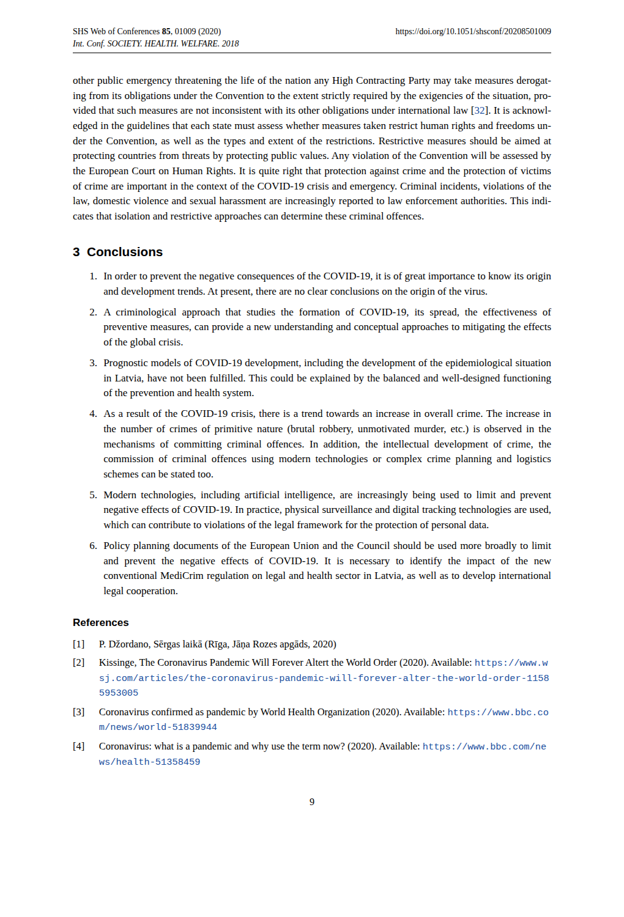SHS Web of Conferences 85, 01009 (2020)
https://doi.org/10.1051/shsconf/20208501009
Int. Conf. SOCIETY. HEALTH. WELFARE. 2018
other public emergency threatening the life of the nation any High Contracting Party may take measures derogating from its obligations under the Convention to the extent strictly required by the exigencies of the situation, provided that such measures are not inconsistent with its other obligations under international law [32]. It is acknowledged in the guidelines that each state must assess whether measures taken restrict human rights and freedoms under the Convention, as well as the types and extent of the restrictions. Restrictive measures should be aimed at protecting countries from threats by protecting public values. Any violation of the Convention will be assessed by the European Court on Human Rights. It is quite right that protection against crime and the protection of victims of crime are important in the context of the COVID-19 crisis and emergency. Criminal incidents, violations of the law, domestic violence and sexual harassment are increasingly reported to law enforcement authorities. This indicates that isolation and restrictive approaches can determine these criminal offences.
3 Conclusions
In order to prevent the negative consequences of the COVID-19, it is of great importance to know its origin and development trends. At present, there are no clear conclusions on the origin of the virus.
A criminological approach that studies the formation of COVID-19, its spread, the effectiveness of preventive measures, can provide a new understanding and conceptual approaches to mitigating the effects of the global crisis.
Prognostic models of COVID-19 development, including the development of the epidemiological situation in Latvia, have not been fulfilled. This could be explained by the balanced and well-designed functioning of the prevention and health system.
As a result of the COVID-19 crisis, there is a trend towards an increase in overall crime. The increase in the number of crimes of primitive nature (brutal robbery, unmotivated murder, etc.) is observed in the mechanisms of committing criminal offences. In addition, the intellectual development of crime, the commission of criminal offences using modern technologies or complex crime planning and logistics schemes can be stated too.
Modern technologies, including artificial intelligence, are increasingly being used to limit and prevent negative effects of COVID-19. In practice, physical surveillance and digital tracking technologies are used, which can contribute to violations of the legal framework for the protection of personal data.
Policy planning documents of the European Union and the Council should be used more broadly to limit and prevent the negative effects of COVID-19. It is necessary to identify the impact of the new conventional MediCrim regulation on legal and health sector in Latvia, as well as to develop international legal cooperation.
References
[1] P. Džordano, Sērgas laikā (Rīga, Jāņa Rozes apgāds, 2020)
[2] Kissinge, The Coronavirus Pandemic Will Forever Altert the World Order (2020). Available: https://www.wsj.com/articles/the-coronavirus-pandemic-will-forever-alter-the-world-order-11585953005
[3] Coronavirus confirmed as pandemic by World Health Organization (2020). Available: https://www.bbc.com/news/world-51839944
[4] Coronavirus: what is a pandemic and why use the term now? (2020). Available: https://www.bbc.com/news/health-51358459
9